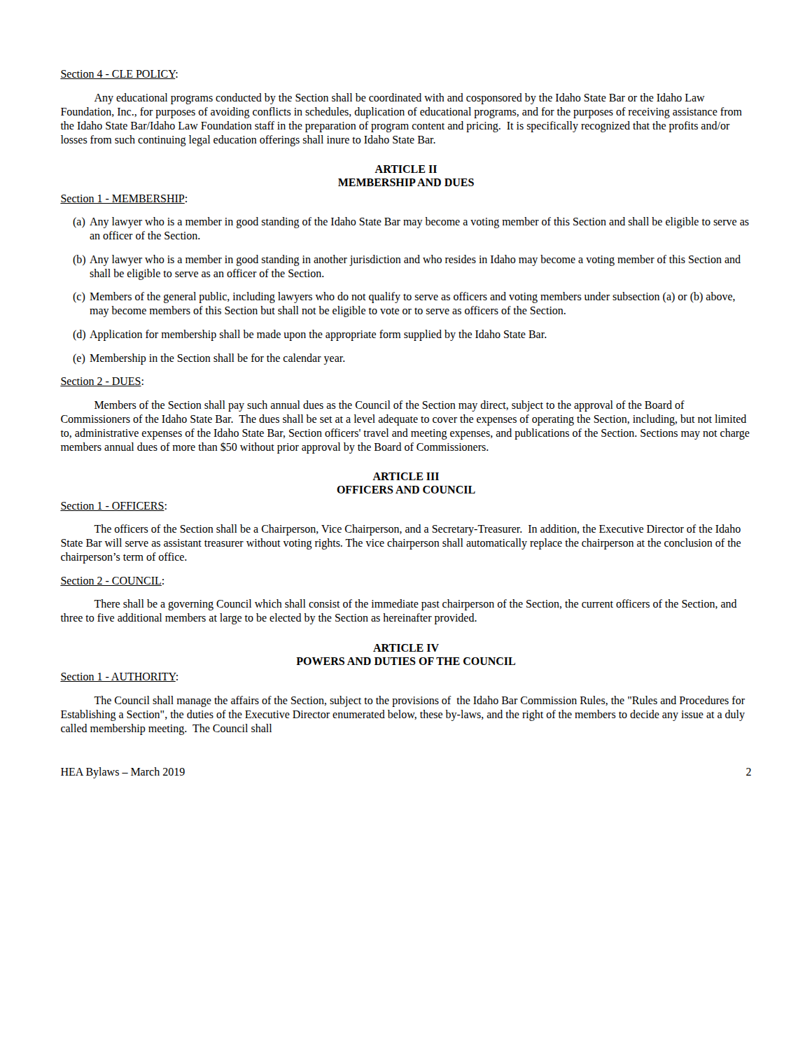Section 4 - CLE POLICY:
Any educational programs conducted by the Section shall be coordinated with and cosponsored by the Idaho State Bar or the Idaho Law Foundation, Inc., for purposes of avoiding conflicts in schedules, duplication of educational programs, and for the purposes of receiving assistance from the Idaho State Bar/Idaho Law Foundation staff in the preparation of program content and pricing. It is specifically recognized that the profits and/or losses from such continuing legal education offerings shall inure to Idaho State Bar.
ARTICLE II MEMBERSHIP AND DUES
Section 1 - MEMBERSHIP:
(a) Any lawyer who is a member in good standing of the Idaho State Bar may become a voting member of this Section and shall be eligible to serve as an officer of the Section.
(b) Any lawyer who is a member in good standing in another jurisdiction and who resides in Idaho may become a voting member of this Section and shall be eligible to serve as an officer of the Section.
(c) Members of the general public, including lawyers who do not qualify to serve as officers and voting members under subsection (a) or (b) above, may become members of this Section but shall not be eligible to vote or to serve as officers of the Section.
(d) Application for membership shall be made upon the appropriate form supplied by the Idaho State Bar.
(e) Membership in the Section shall be for the calendar year.
Section 2 - DUES:
Members of the Section shall pay such annual dues as the Council of the Section may direct, subject to the approval of the Board of Commissioners of the Idaho State Bar. The dues shall be set at a level adequate to cover the expenses of operating the Section, including, but not limited to, administrative expenses of the Idaho State Bar, Section officers' travel and meeting expenses, and publications of the Section. Sections may not charge members annual dues of more than $50 without prior approval by the Board of Commissioners.
ARTICLE III OFFICERS AND COUNCIL
Section 1 - OFFICERS:
The officers of the Section shall be a Chairperson, Vice Chairperson, and a Secretary-Treasurer. In addition, the Executive Director of the Idaho State Bar will serve as assistant treasurer without voting rights. The vice chairperson shall automatically replace the chairperson at the conclusion of the chairperson’s term of office.
Section 2 - COUNCIL:
There shall be a governing Council which shall consist of the immediate past chairperson of the Section, the current officers of the Section, and three to five additional members at large to be elected by the Section as hereinafter provided.
ARTICLE IV POWERS AND DUTIES OF THE COUNCIL
Section 1 - AUTHORITY:
The Council shall manage the affairs of the Section, subject to the provisions of the Idaho Bar Commission Rules, the "Rules and Procedures for Establishing a Section", the duties of the Executive Director enumerated below, these by-laws, and the right of the members to decide any issue at a duly called membership meeting. The Council shall
HEA Bylaws – March 2019 2